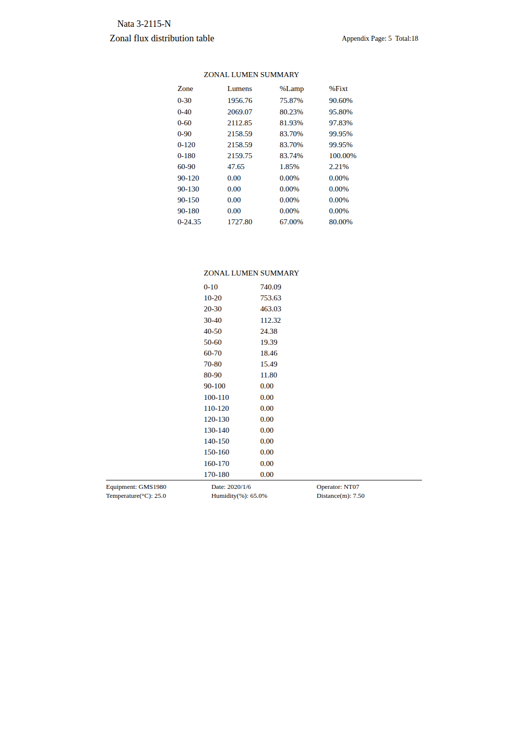Nata 3-2115-N
Zonal flux distribution table
Appendix Page: 5 Total:18
ZONAL LUMEN SUMMARY
| Zone | Lumens | %Lamp | %Fixt |
| --- | --- | --- | --- |
| 0-30 | 1956.76 | 75.87% | 90.60% |
| 0-40 | 2069.07 | 80.23% | 95.80% |
| 0-60 | 2112.85 | 81.93% | 97.83% |
| 0-90 | 2158.59 | 83.70% | 99.95% |
| 0-120 | 2158.59 | 83.70% | 99.95% |
| 0-180 | 2159.75 | 83.74% | 100.00% |
| 60-90 | 47.65 | 1.85% | 2.21% |
| 90-120 | 0.00 | 0.00% | 0.00% |
| 90-130 | 0.00 | 0.00% | 0.00% |
| 90-150 | 0.00 | 0.00% | 0.00% |
| 90-180 | 0.00 | 0.00% | 0.00% |
| 0-24.35 | 1727.80 | 67.00% | 80.00% |
ZONAL LUMEN SUMMARY
| 0-10 | 740.09 |
| 10-20 | 753.63 |
| 20-30 | 463.03 |
| 30-40 | 112.32 |
| 40-50 | 24.38 |
| 50-60 | 19.39 |
| 60-70 | 18.46 |
| 70-80 | 15.49 |
| 80-90 | 11.80 |
| 90-100 | 0.00 |
| 100-110 | 0.00 |
| 110-120 | 0.00 |
| 120-130 | 0.00 |
| 130-140 | 0.00 |
| 140-150 | 0.00 |
| 150-160 | 0.00 |
| 160-170 | 0.00 |
| 170-180 | 0.00 |
Equipment: GMS1980
Date: 2020/1/6
Operator: NT07
Temperature(°C): 25.0
Humidity(%): 65.0%
Distance(m): 7.50